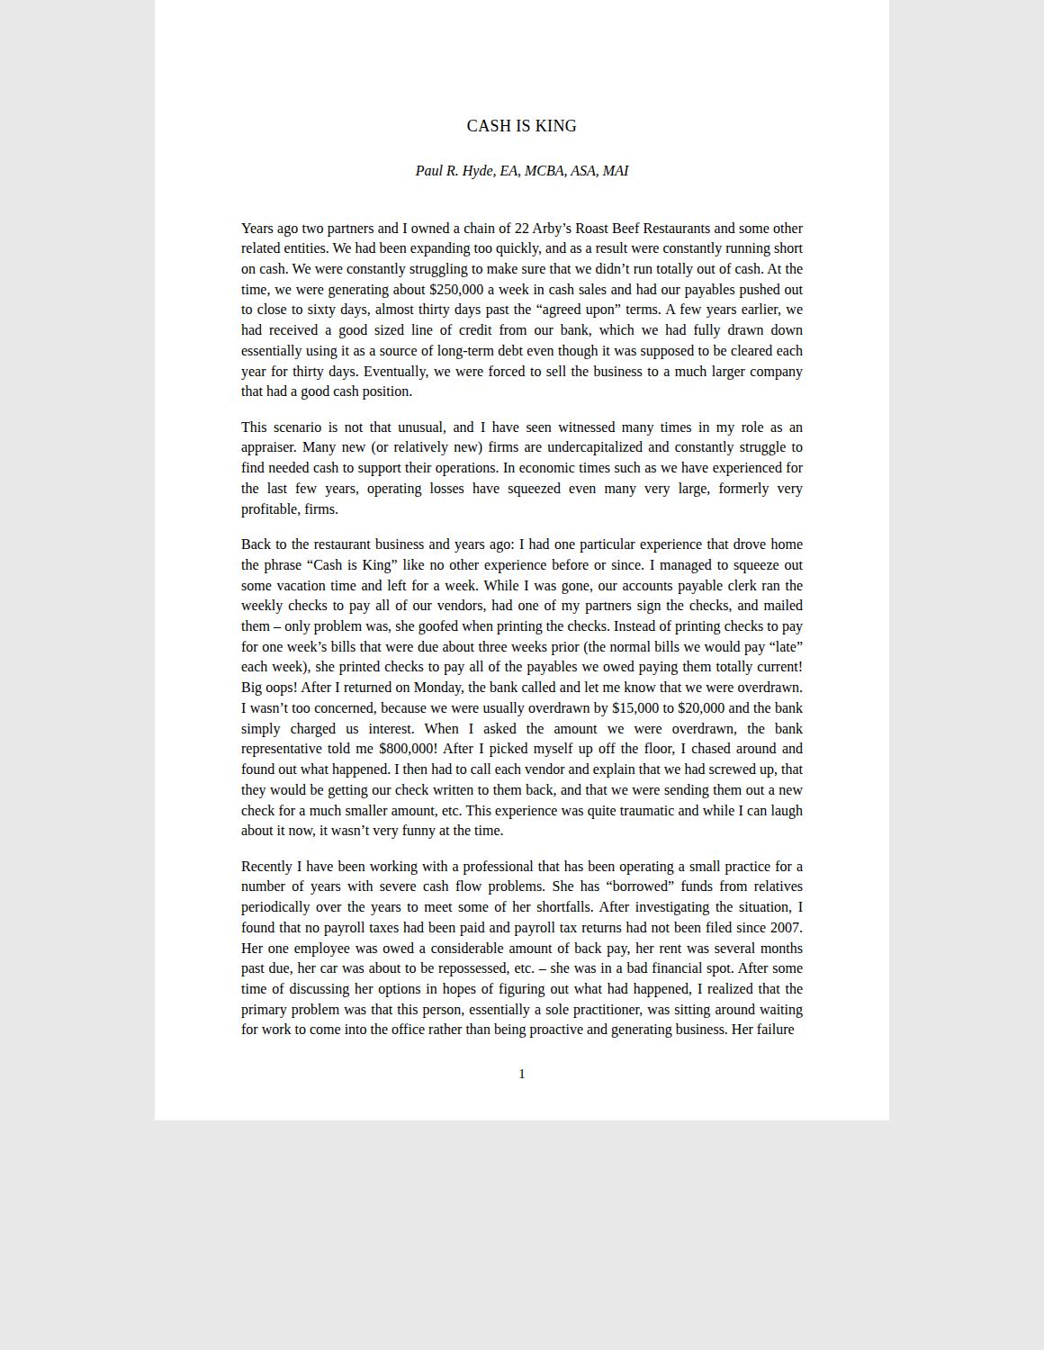CASH IS KING
Paul R. Hyde, EA, MCBA, ASA, MAI
Years ago two partners and I owned a chain of 22 Arby’s Roast Beef Restaurants and some other related entities. We had been expanding too quickly, and as a result were constantly running short on cash. We were constantly struggling to make sure that we didn’t run totally out of cash. At the time, we were generating about $250,000 a week in cash sales and had our payables pushed out to close to sixty days, almost thirty days past the “agreed upon” terms. A few years earlier, we had received a good sized line of credit from our bank, which we had fully drawn down essentially using it as a source of long-term debt even though it was supposed to be cleared each year for thirty days. Eventually, we were forced to sell the business to a much larger company that had a good cash position.
This scenario is not that unusual, and I have seen witnessed many times in my role as an appraiser. Many new (or relatively new) firms are undercapitalized and constantly struggle to find needed cash to support their operations. In economic times such as we have experienced for the last few years, operating losses have squeezed even many very large, formerly very profitable, firms.
Back to the restaurant business and years ago: I had one particular experience that drove home the phrase “Cash is King” like no other experience before or since. I managed to squeeze out some vacation time and left for a week. While I was gone, our accounts payable clerk ran the weekly checks to pay all of our vendors, had one of my partners sign the checks, and mailed them – only problem was, she goofed when printing the checks. Instead of printing checks to pay for one week’s bills that were due about three weeks prior (the normal bills we would pay “late” each week), she printed checks to pay all of the payables we owed paying them totally current! Big oops! After I returned on Monday, the bank called and let me know that we were overdrawn. I wasn’t too concerned, because we were usually overdrawn by $15,000 to $20,000 and the bank simply charged us interest. When I asked the amount we were overdrawn, the bank representative told me $800,000! After I picked myself up off the floor, I chased around and found out what happened. I then had to call each vendor and explain that we had screwed up, that they would be getting our check written to them back, and that we were sending them out a new check for a much smaller amount, etc. This experience was quite traumatic and while I can laugh about it now, it wasn’t very funny at the time.
Recently I have been working with a professional that has been operating a small practice for a number of years with severe cash flow problems. She has “borrowed” funds from relatives periodically over the years to meet some of her shortfalls. After investigating the situation, I found that no payroll taxes had been paid and payroll tax returns had not been filed since 2007. Her one employee was owed a considerable amount of back pay, her rent was several months past due, her car was about to be repossessed, etc. – she was in a bad financial spot. After some time of discussing her options in hopes of figuring out what had happened, I realized that the primary problem was that this person, essentially a sole practitioner, was sitting around waiting for work to come into the office rather than being proactive and generating business. Her failure
1